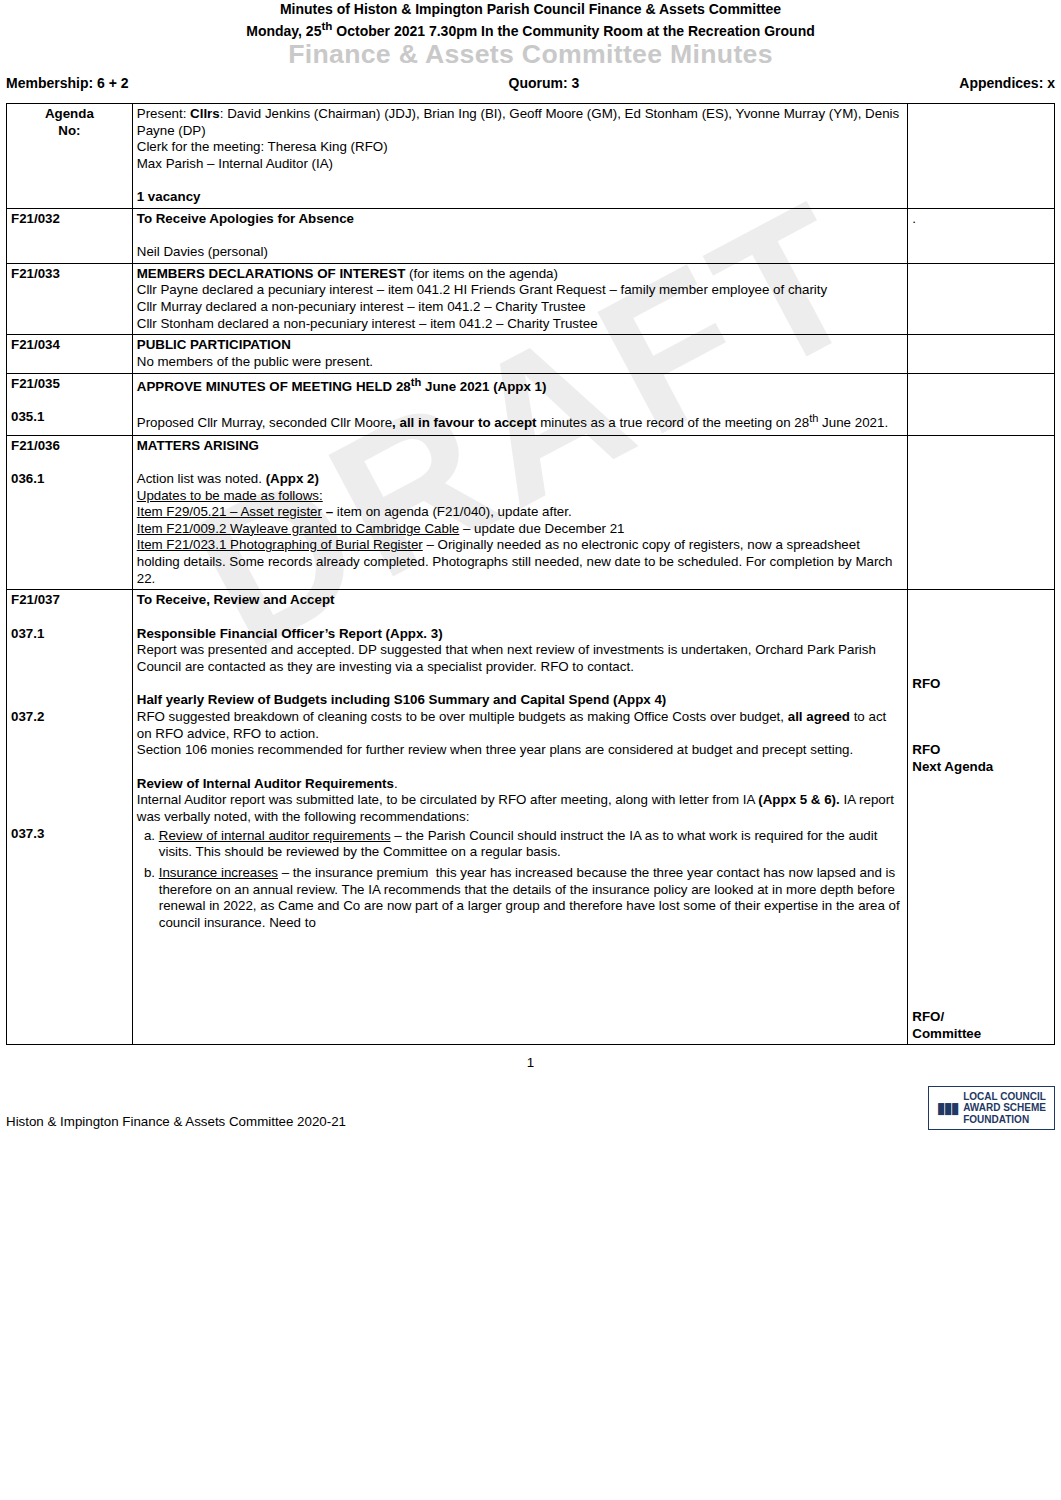DRAFT
Minutes of Histon & Impington Parish Council Finance & Assets Committee
Monday, 25th October 2021 7.30pm In the Community Room at the Recreation Ground
Finance & Assets Committee Minutes
Membership: 6 + 2 Quorum: 3 Appendices: x
| Agenda No: | Present: Cllrs : David Jenkins (Chairman) (JDJ), Brian Ing (BI), Geoff Moore (GM), Ed Stonham (ES), Yvonne Murray (YM), Denis Payne (DP) Clerk for the meeting: Theresa King (RFO) Max Parish – Internal Auditor (IA) 1 vacancy | |
| F21/032 | To Receive Apologies for Absence Neil Davies (personal) | . |
| F21/033 | MEMBERS DECLARATIONS OF INTEREST (for items on the agenda) Cllr Payne declared a pecuniary interest – item 041.2 HI Friends Grant Request – family member employee of charity Cllr Murray declared a non-pecuniary interest – item 041.2 – Charity Trustee Cllr Stonham declared a non-pecuniary interest – item 041.2 – Charity Trustee | |
| F21/034 | PUBLIC PARTICIPATION No members of the public were present. | |
| F21/035 035.1 | APPROVE MINUTES OF MEETING HELD 28 th June 2021 (Appx 1) Proposed Cllr Murray, seconded Cllr Moore , all in favour to accept minutes as a true record of the meeting on 28 th June 2021. | |
| F21/036 036.1 | MATTERS ARISING Action list was noted. (Appx 2) Updates to be made as follows: Item F29/05.21 – Asset register – item on agenda (F21/040), update after. Item F21/009.2 Wayleave granted to Cambridge Cable – update due December 21 Item F21/023.1 Photographing of Burial Register – Originally needed as no electronic copy of registers, now a spreadsheet holding details. Some records already completed. Photographs still needed, new date to be scheduled. For completion by March 22. | |
| F21/037 037.1 037.2 037.3 | To Receive, Review and Accept Responsible Financial Officer’s Report (Appx. 3) Report was presented and accepted. DP suggested that when next review of investments is undertaken, Orchard Park Parish Council are contacted as they are investing via a specialist provider. RFO to contact. Half yearly Review of Budgets including S106 Summary and Capital Spend (Appx 4) RFO suggested breakdown of cleaning costs to be over multiple budgets as making Office Costs over budget, all agreed to act on RFO advice, RFO to action. Section 106 monies recommended for further review when three year plans are considered at budget and precept setting. Review of Internal Auditor Requirements . Internal Auditor report was submitted late, to be circulated by RFO after meeting, along with letter from IA (Appx 5 & 6). IA report was verbally noted, with the following recommendations: Review of internal auditor requirements – the Parish Council should instruct the IA as to what work is required for the audit visits. This should be reviewed by the Committee on a regular basis. Insurance increases – the insurance premium this year has increased because the three year contact has now lapsed and is therefore on an annual review. The IA recommends that the details of the insurance policy are looked at in more depth before renewal in 2022, as Came and Co are now part of a larger group and therefore have lost some of their expertise in the area of council insurance. Need to | RFO RFO Next Agenda RFO/ Committee |
1
Histon & Impington Finance & Assets Committee 2020-21
▮▮▮LOCAL COUNCIL
AWARD SCHEME
FOUNDATION